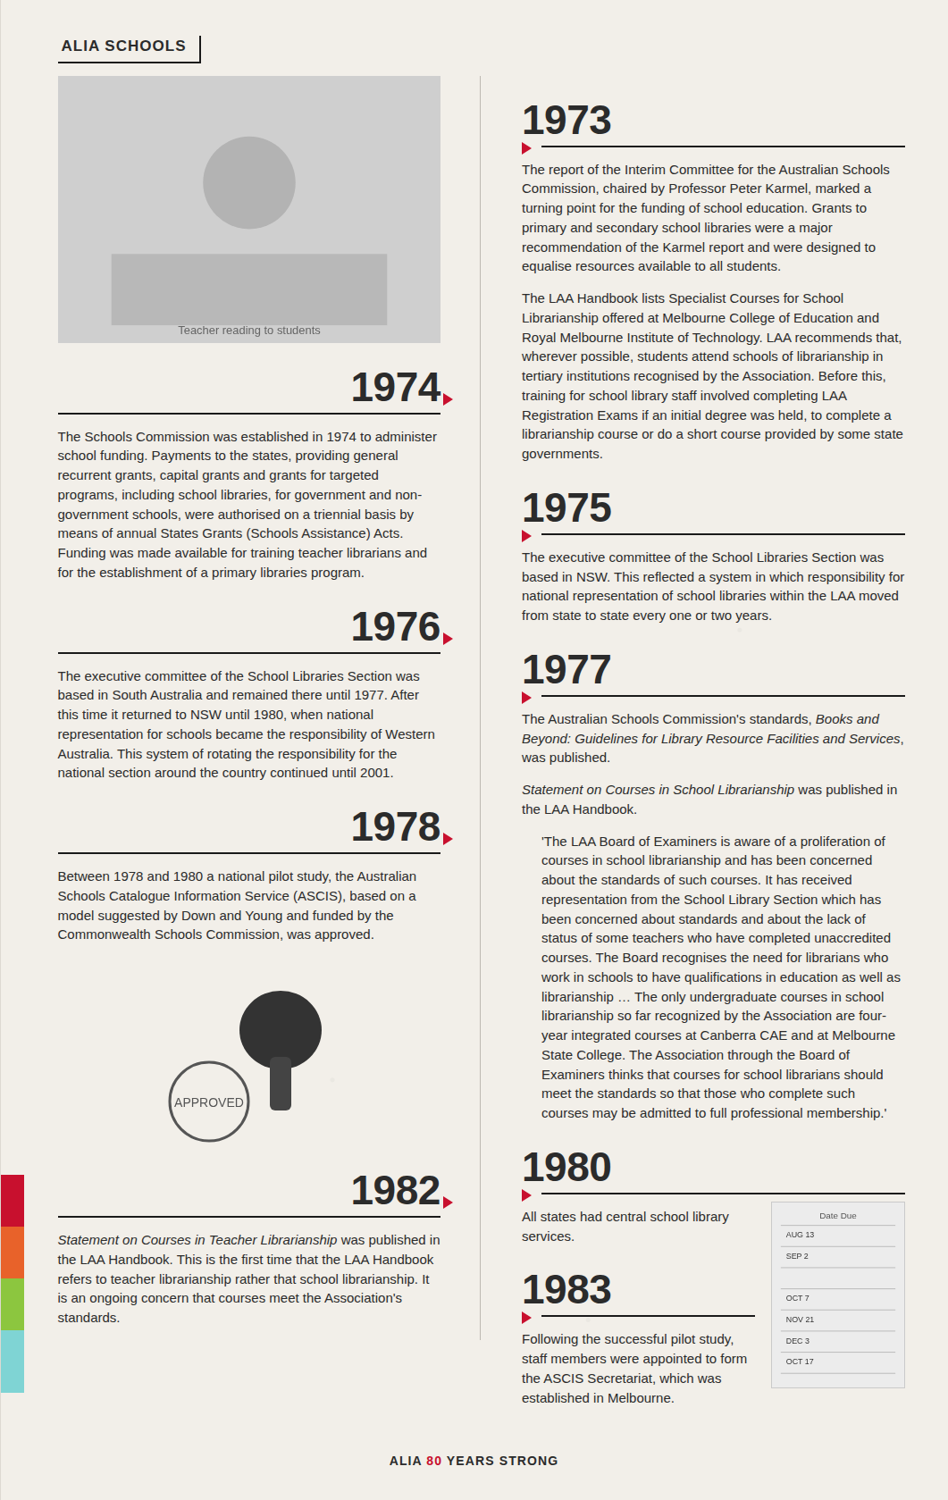ALIA SCHOOLS
1974
The Schools Commission was established in 1974 to administer school funding. Payments to the states, providing general recurrent grants, capital grants and grants for targeted programs, including school libraries, for government and non-government schools, were authorised on a triennial basis by means of annual States Grants (Schools Assistance) Acts. Funding was made available for training teacher librarians and for the establishment of a primary libraries program.
1976
The executive committee of the School Libraries Section was based in South Australia and remained there until 1977. After this time it returned to NSW until 1980, when national representation for schools became the responsibility of Western Australia. This system of rotating the responsibility for the national section around the country continued until 2001.
1978
Between 1978 and 1980 a national pilot study, the Australian Schools Catalogue Information Service (ASCIS), based on a model suggested by Down and Young and funded by the Commonwealth Schools Commission, was approved.
1982
Statement on Courses in Teacher Librarianship was published in the LAA Handbook. This is the first time that the LAA Handbook refers to teacher librarianship rather that school librarianship. It is an ongoing concern that courses meet the Association's standards.
1973
The report of the Interim Committee for the Australian Schools Commission, chaired by Professor Peter Karmel, marked a turning point for the funding of school education. Grants to primary and secondary school libraries were a major recommendation of the Karmel report and were designed to equalise resources available to all students.
The LAA Handbook lists Specialist Courses for School Librarianship offered at Melbourne College of Education and Royal Melbourne Institute of Technology. LAA recommends that, wherever possible, students attend schools of librarianship in tertiary institutions recognised by the Association. Before this, training for school library staff involved completing LAA Registration Exams if an initial degree was held, to complete a librarianship course or do a short course provided by some state governments.
1975
The executive committee of the School Libraries Section was based in NSW. This reflected a system in which responsibility for national representation of school libraries within the LAA moved from state to state every one or two years.
1977
The Australian Schools Commission's standards, Books and Beyond: Guidelines for Library Resource Facilities and Services, was published.
Statement on Courses in School Librarianship was published in the LAA Handbook.
'The LAA Board of Examiners is aware of a proliferation of courses in school librarianship and has been concerned about the standards of such courses. It has received representation from the School Library Section which has been concerned about standards and about the lack of status of some teachers who have completed unaccredited courses. The Board recognises the need for librarians who work in schools to have qualifications in education as well as librarianship … The only undergraduate courses in school librarianship so far recognized by the Association are four-year integrated courses at Canberra CAE and at Melbourne State College. The Association through the Board of Examiners thinks that courses for school librarians should meet the standards so that those who complete such courses may be admitted to full professional membership.'
1980
All states had central school library services.
1983
Following the successful pilot study, staff members were appointed to form the ASCIS Secretariat, which was established in Melbourne.
ALIA 80 YEARS STRONG